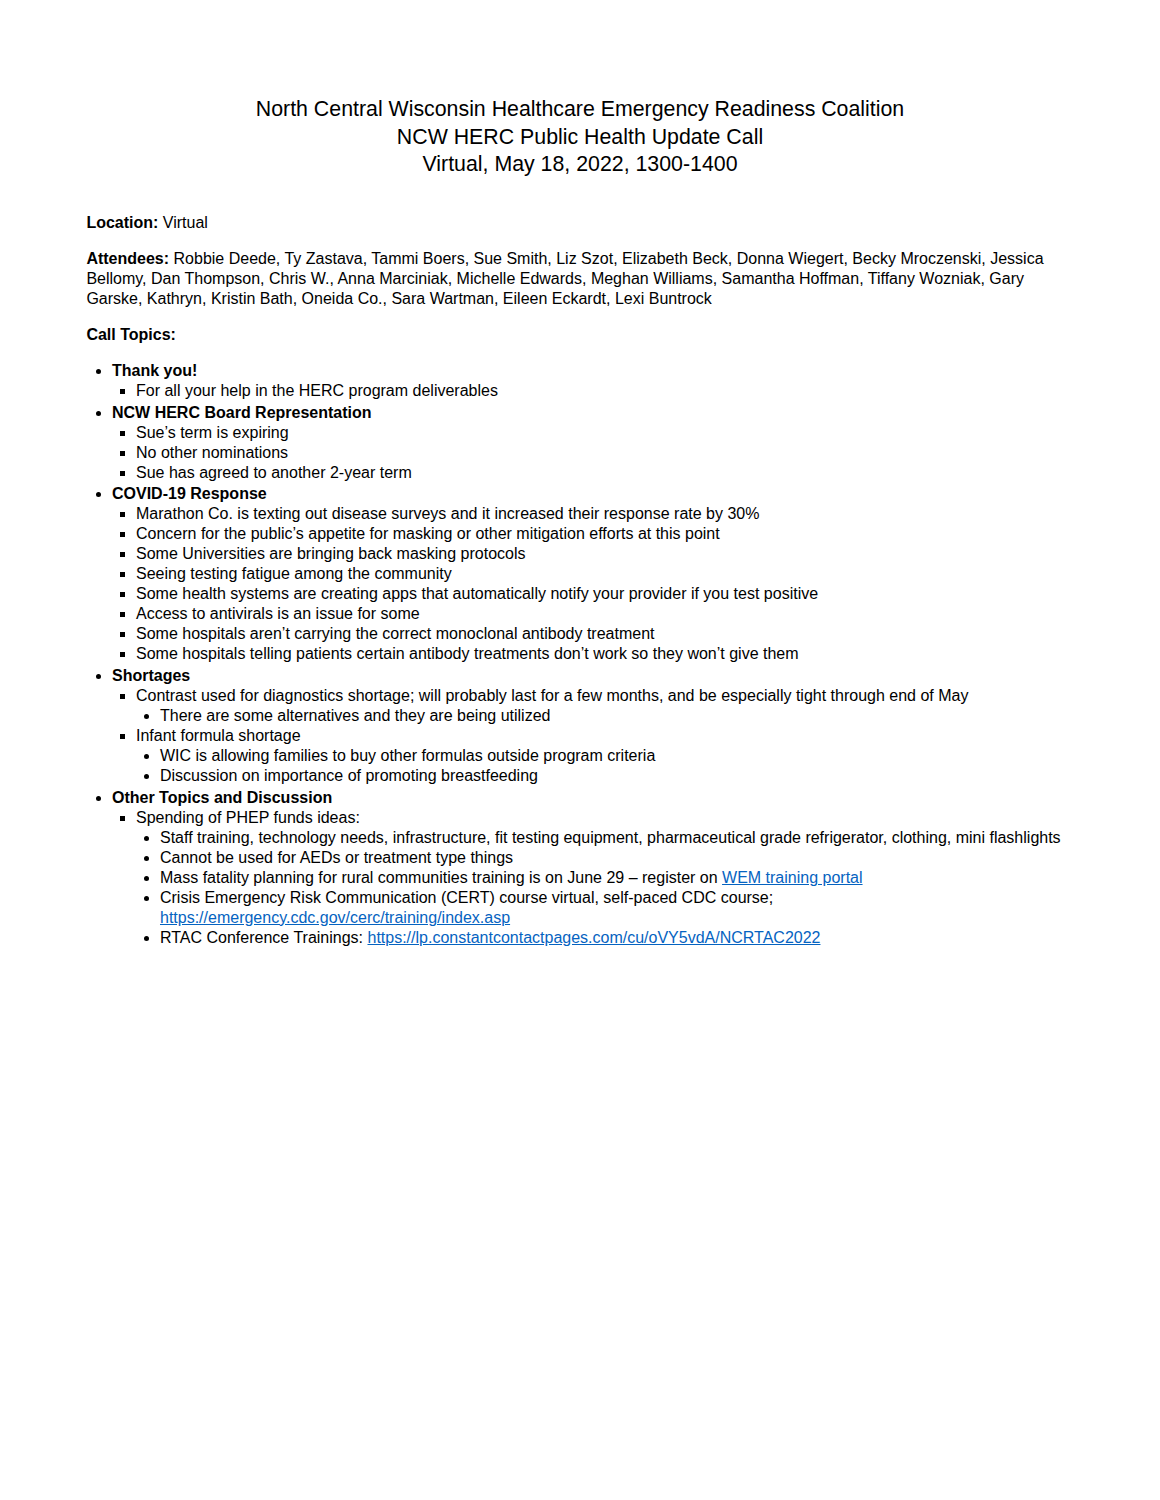North Central Wisconsin Healthcare Emergency Readiness Coalition
NCW HERC Public Health Update Call
Virtual, May 18, 2022, 1300-1400
Location: Virtual
Attendees: Robbie Deede, Ty Zastava, Tammi Boers, Sue Smith, Liz Szot, Elizabeth Beck, Donna Wiegert, Becky Mroczenski, Jessica Bellomy, Dan Thompson, Chris W., Anna Marciniak, Michelle Edwards, Meghan Williams, Samantha Hoffman, Tiffany Wozniak, Gary Garske, Kathryn, Kristin Bath, Oneida Co., Sara Wartman, Eileen Eckardt, Lexi Buntrock
Call Topics:
Thank you!
For all your help in the HERC program deliverables
NCW HERC Board Representation
Sue’s term is expiring
No other nominations
Sue has agreed to another 2-year term
COVID-19 Response
Marathon Co. is texting out disease surveys and it increased their response rate by 30%
Concern for the public’s appetite for masking or other mitigation efforts at this point
Some Universities are bringing back masking protocols
Seeing testing fatigue among the community
Some health systems are creating apps that automatically notify your provider if you test positive
Access to antivirals is an issue for some
Some hospitals aren’t carrying the correct monoclonal antibody treatment
Some hospitals telling patients certain antibody treatments don’t work so they won’t give them
Shortages
Contrast used for diagnostics shortage; will probably last for a few months, and be especially tight through end of May
There are some alternatives and they are being utilized
Infant formula shortage
WIC is allowing families to buy other formulas outside program criteria
Discussion on importance of promoting breastfeeding
Other Topics and Discussion
Spending of PHEP funds ideas:
Staff training, technology needs, infrastructure, fit testing equipment, pharmaceutical grade refrigerator, clothing, mini flashlights
Cannot be used for AEDs or treatment type things
Mass fatality planning for rural communities training is on June 29 – register on WEM training portal
Crisis Emergency Risk Communication (CERT) course virtual, self-paced CDC course; https://emergency.cdc.gov/cerc/training/index.asp
RTAC Conference Trainings: https://lp.constantcontactpages.com/cu/oVY5vdA/NCRTAC2022